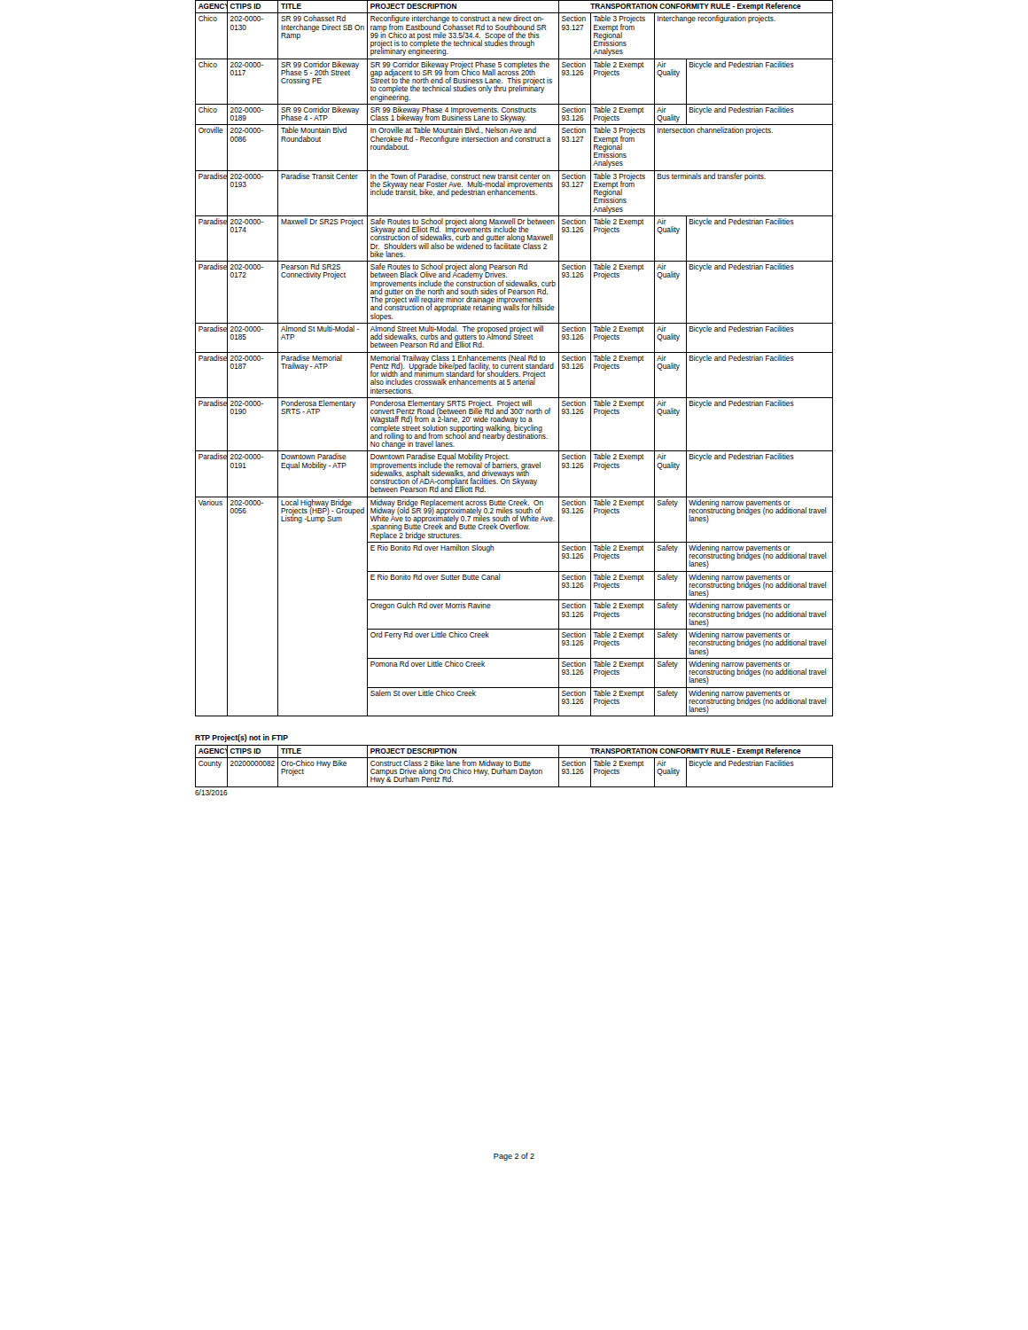| AGENCY | CTIPS ID | TITLE | PROJECT DESCRIPTION | TRANSPORTATION CONFORMITY RULE - Exempt Reference |
| --- | --- | --- | --- | --- |
| Chico | 202-0000-0130 | SR 99 Cohasset Rd Interchange Direct SB On Ramp | Reconfigure interchange to construct a new direct on-ramp from Eastbound Cohasset Rd to Southbound SR 99 in Chico at post mile 33.5/34.4. Scope of the this project is to complete the technical studies through preliminary engineering. | Section 93.127 | Table 3 Projects Exempt from Regional Emissions Analyses | Interchange reconfiguration projects. |
| Chico | 202-0000-0117 | SR 99 Corridor Bikeway Phase 5 - 20th Street Crossing PE | SR 99 Corridor Bikeway Project Phase 5 completes the gap adjacent to SR 99 from Chico Mall across 20th Street to the north end of Business Lane. This project is to complete the technical studies only thru preliminary engineering. | Section 93.126 | Table 2 Exempt Projects | Air Quality | Bicycle and Pedestrian Facilities |
| Chico | 202-0000-0189 | SR 99 Corridor Bikeway Phase 4 - ATP | SR 99 Bikeway Phase 4 Improvements. Constructs Class 1 bikeway from Business Lane to Skyway. | Section 93.126 | Table 2 Exempt Projects | Air Quality | Bicycle and Pedestrian Facilities |
| Oroville | 202-0000-0086 | Table Mountain Blvd Roundabout | In Oroville at Table Mountain Blvd., Nelson Ave and Cherokee Rd - Reconfigure intersection and construct a roundabout. | Section 93.127 | Table 3 Projects Exempt from Regional Emissions Analyses | Intersection channelization projects. |
| Paradise | 202-0000-0193 | Paradise Transit Center | In the Town of Paradise, construct new transit center on the Skyway near Foster Ave. Multi-modal improvements include transit, bike, and pedestrian enhancements. | Section 93.127 | Table 3 Projects Exempt from Regional Emissions Analyses | Bus terminals and transfer points. |
| Paradise | 202-0000-0174 | Maxwell Dr SR2S Project | Safe Routes to School project along Maxwell Dr between Skyway and Elliot Rd. Improvements include the construction of sidewalks, curb and gutter along Maxwell Dr. Shoulders will also be widened to facilitate Class 2 bike lanes. | Section 93.126 | Table 2 Exempt Projects | Air Quality | Bicycle and Pedestrian Facilities |
| Paradise | 202-0000-0172 | Pearson Rd SR2S Connectivity Project | Safe Routes to School project along Pearson Rd between Black Olive and Academy Drives. Improvements include the construction of sidewalks, curb and gutter on the north and south sides of Pearson Rd. The project will require minor drainage improvements and construction of appropriate retaining walls for hillside slopes. | Section 93.126 | Table 2 Exempt Projects | Air Quality | Bicycle and Pedestrian Facilities |
| Paradise | 202-0000-0185 | Almond St Multi-Modal - ATP | Almond Street Multi-Modal. The proposed project will add sidewalks, curbs and gutters to Almond Street between Pearson Rd and Elliot Rd. | Section 93.126 | Table 2 Exempt Projects | Air Quality | Bicycle and Pedestrian Facilities |
| Paradise | 202-0000-0187 | Paradise Memorial Trailway - ATP | Memorial Trailway Class 1 Enhancements (Neal Rd to Pentz Rd). Upgrade bike/ped facility, to current standard for width and minimum standard for shoulders. Project also includes crosswalk enhancements at 5 arterial intersections. | Section 93.126 | Table 2 Exempt Projects | Air Quality | Bicycle and Pedestrian Facilities |
| Paradise | 202-0000-0190 | Ponderosa Elementary SRTS - ATP | Ponderosa Elementary SRTS Project. Project will convert Pentz Road (between Bille Rd and 300' north of Wagstaff Rd) from a 2-lane, 20' wide roadway to a complete street solution supporting walking, bicycling and rolling to and from school and nearby destinations. No change in travel lanes. | Section 93.126 | Table 2 Exempt Projects | Air Quality | Bicycle and Pedestrian Facilities |
| Paradise | 202-0000-0191 | Downtown Paradise Equal Mobility - ATP | Downtown Paradise Equal Mobility Project. Improvements include the removal of barriers, gravel sidewalks, asphalt sidewalks, and driveways with construction of ADA-compliant facilities. On Skyway between Pearson Rd and Elliott Rd. | Section 93.126 | Table 2 Exempt Projects | Air Quality | Bicycle and Pedestrian Facilities |
| Various | 202-0000-0056 | Local Highway Bridge Projects (HBP) - Grouped Listing -Lump Sum | Midway Bridge Replacement across Butte Creek. On Midway (old SR 99) approximately 0.2 miles south of White Ave to approximately 0.7 miles south of White Ave. ,spanning Butte Creek and Butte Creek Overflow. Replace 2 bridge structures. | Section 93.126 | Table 2 Exempt Projects | Safety | Widening narrow pavements or reconstructing bridges (no additional travel lanes) |
| E Rio Bonito Rd over Hamilton Slough | Section 93.126 | Table 2 Exempt Projects | Safety | Widening narrow pavements or reconstructing bridges (no additional travel lanes) |
| E Rio Bonito Rd over Sutter Butte Canal | Section 93.126 | Table 2 Exempt Projects | Safety | Widening narrow pavements or reconstructing bridges (no additional travel lanes) |
| Oregon Gulch Rd over Morris Ravine | Section 93.126 | Table 2 Exempt Projects | Safety | Widening narrow pavements or reconstructing bridges (no additional travel lanes) |
| Ord Ferry Rd over Little Chico Creek | Section 93.126 | Table 2 Exempt Projects | Safety | Widening narrow pavements or reconstructing bridges (no additional travel lanes) |
| Pomona Rd over Little Chico Creek | Section 93.126 | Table 2 Exempt Projects | Safety | Widening narrow pavements or reconstructing bridges (no additional travel lanes) |
| Salem St over Little Chico Creek | Section 93.126 | Table 2 Exempt Projects | Safety | Widening narrow pavements or reconstructing bridges (no additional travel lanes) |
RTP Project(s) not in FTIP
| AGENCY | CTIPS ID | TITLE | PROJECT DESCRIPTION | TRANSPORTATION CONFORMITY RULE - Exempt Reference |
| --- | --- | --- | --- | --- |
| County | 20200000082 | Oro-Chico Hwy Bike Project | Construct Class 2 Bike lane from Midway to Butte Campus Drive along Oro Chico Hwy, Durham Dayton Hwy & Durham Pentz Rd. | Section 93.126 | Table 2 Exempt Projects | Air Quality | Bicycle and Pedestrian Facilities |
6/13/2016
Page 2 of 2